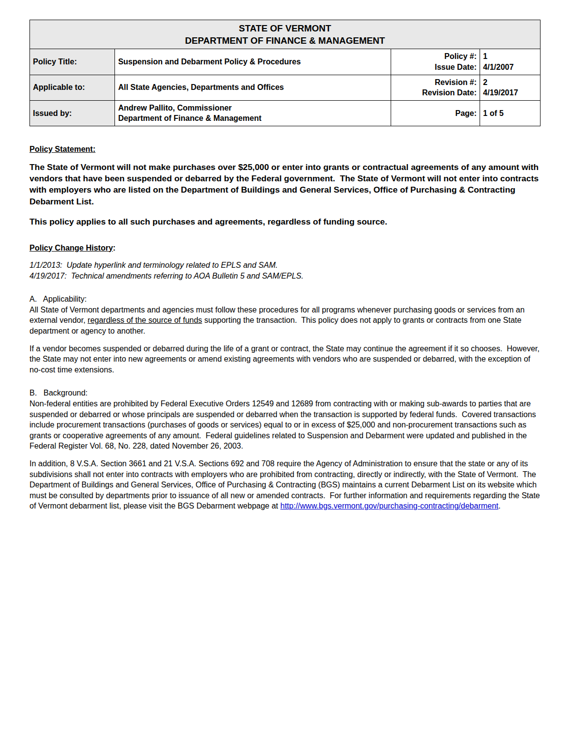| STATE OF VERMONT DEPARTMENT OF FINANCE & MANAGEMENT |
| Policy Title: | Suspension and Debarment Policy & Procedures | Policy #: Issue Date: | 1 4/1/2007 |
| Applicable to: | All State Agencies, Departments and Offices | Revision #: Revision Date: | 2 4/19/2017 |
| Issued by: | Andrew Pallito, Commissioner Department of Finance & Management | Page: | 1 of 5 |
Policy Statement:
The State of Vermont will not make purchases over $25,000 or enter into grants or contractual agreements of any amount with vendors that have been suspended or debarred by the Federal government. The State of Vermont will not enter into contracts with employers who are listed on the Department of Buildings and General Services, Office of Purchasing & Contracting Debarment List.
This policy applies to all such purchases and agreements, regardless of funding source.
Policy Change History
:
1/1/2013: Update hyperlink and terminology related to EPLS and SAM.
4/19/2017: Technical amendments referring to AOA Bulletin 5 and SAM/EPLS.
A. Applicability:
All State of Vermont departments and agencies must follow these procedures for all programs whenever purchasing goods or services from an external vendor, regardless of the source of funds supporting the transaction. This policy does not apply to grants or contracts from one State department or agency to another.
If a vendor becomes suspended or debarred during the life of a grant or contract, the State may continue the agreement if it so chooses. However, the State may not enter into new agreements or amend existing agreements with vendors who are suspended or debarred, with the exception of no-cost time extensions.
B. Background:
Non-federal entities are prohibited by Federal Executive Orders 12549 and 12689 from contracting with or making sub-awards to parties that are suspended or debarred or whose principals are suspended or debarred when the transaction is supported by federal funds. Covered transactions include procurement transactions (purchases of goods or services) equal to or in excess of $25,000 and non-procurement transactions such as grants or cooperative agreements of any amount. Federal guidelines related to Suspension and Debarment were updated and published in the Federal Register Vol. 68, No. 228, dated November 26, 2003.
In addition, 8 V.S.A. Section 3661 and 21 V.S.A. Sections 692 and 708 require the Agency of Administration to ensure that the state or any of its subdivisions shall not enter into contracts with employers who are prohibited from contracting, directly or indirectly, with the State of Vermont. The Department of Buildings and General Services, Office of Purchasing & Contracting (BGS) maintains a current Debarment List on its website which must be consulted by departments prior to issuance of all new or amended contracts. For further information and requirements regarding the State of Vermont debarment list, please visit the BGS Debarment webpage at http://www.bgs.vermont.gov/purchasing-contracting/debarment.